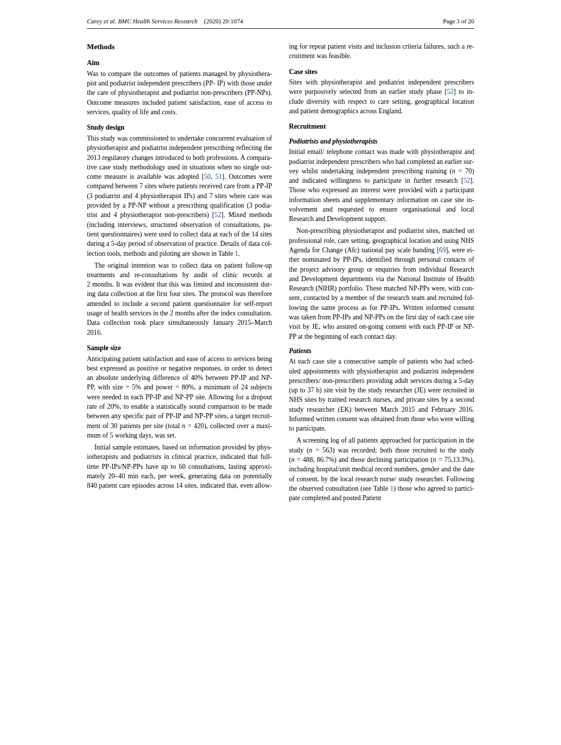Carey et al. BMC Health Services Research (2020) 20:1074
Page 3 of 20
Methods
Aim
Was to compare the outcomes of patients managed by physiotherapist and podiatrist independent prescribers (PP- IP) with those under the care of physiotherapist and podiatrist non-prescribers (PP-NPs). Outcome measures included patient satisfaction, ease of access to services, quality of life and costs.
Study design
This study was commissioned to undertake concurrent evaluation of physiotherapist and podiatrist independent prescribing reflecting the 2013 regulatory changes introduced to both professions. A comparative case study methodology used in situations when no single outcome measure is available was adopted [50, 51]. Outcomes were compared between 7 sites where patients received care from a PP-IP (3 podiatrist and 4 physiotherapist IPs) and 7 sites where care was provided by a PP-NP without a prescribing qualification (3 podiatrist and 4 physiotherapist non-prescribers) [52]. Mixed methods (including interviews, structured observation of consultations, patient questionnaires) were used to collect data at each of the 14 sites during a 5-day period of observation of practice. Details of data collection tools, methods and piloting are shown in Table 1.
The original intention was to collect data on patient follow-up treatments and re-consultations by audit of clinic records at 2 months. It was evident that this was limited and inconsistent during data collection at the first four sites. The protocol was therefore amended to include a second patient questionnaire for self-report usage of health services in the 2 months after the index consultation. Data collection took place simultaneously January 2015–March 2016.
Sample size
Anticipating patient satisfaction and ease of access to services being best expressed as positive or negative responses, in order to detect an absolute underlying difference of 40% between PP-IP and NP-PP, with size = 5% and power = 80%, a minimum of 24 subjects were needed in each PP-IP and NP-PP site. Allowing for a dropout rate of 20%, to enable a statistically sound comparison to be made between any specific pair of PP-IP and NP-PP sites, a target recruitment of 30 patients per site (total n = 420), collected over a maximum of 5 working days, was set.
Initial sample estimates, based on information provided by physiotherapists and podiatrists in clinical practice, indicated that full-time PP-IPs/NP-PPs have up to 60 consultations, lasting approximately 20–40 min each, per week, generating data on potentially 840 patient care episodes across 14 sites, indicated that, even allowing for repeat patient visits and inclusion criteria failures, such a recruitment was feasible.
Case sites
Sites with physiotherapist and podiatrist independent prescribers were purposively selected from an earlier study phase [52] to include diversity with respect to care setting, geographical location and patient demographics across England.
Recruitment
Podiatrists and physiotherapists
Initial email/ telephone contact was made with physiotherapist and podiatrist independent prescribers who had completed an earlier survey whilst undertaking independent prescribing training (n = 70) and indicated willingness to participate in further research [52]. Those who expressed an interest were provided with a participant information sheets and supplementary information on case site involvement and requested to ensure organisational and local Research and Development support.
Non-prescribing physiotherapist and podiatrist sites, matched on professional role, care setting, geographical location and using NHS Agenda for Change (Afc) national pay scale banding [69], were either nominated by PP-IPs, identified through personal contacts of the project advisory group or enquiries from individual Research and Development departments via the National Institute of Health Research (NIHR) portfolio. These matched NP-PPs were, with consent, contacted by a member of the research team and recruited following the same process as for PP-IPs. Written informed consent was taken from PP-IPs and NP-PPs on the first day of each case site visit by JE, who assured on-going consent with each PP-IP or NP-PP at the beginning of each contact day.
Patients
At each case site a consecutive sample of patients who had scheduled appointments with physiotherapist and podiatrist independent prescribers/ non-prescribers providing adult services during a 5-day (up to 37 h) site visit by the study researcher (JE) were recruited in NHS sites by trained research nurses, and private sites by a second study researcher (EK) between March 2015 and February 2016. Informed written consent was obtained from those who were willing to participate.
A screening log of all patients approached for participation in the study (n = 563) was recorded; both those recruited to the study (n = 488, 86.7%) and those declining participation (n = 75,13.3%), including hospital/unit medical record numbers, gender and the date of consent, by the local research nurse/ study researcher. Following the observed consultation (see Table 1) those who agreed to participate completed and posted Patient